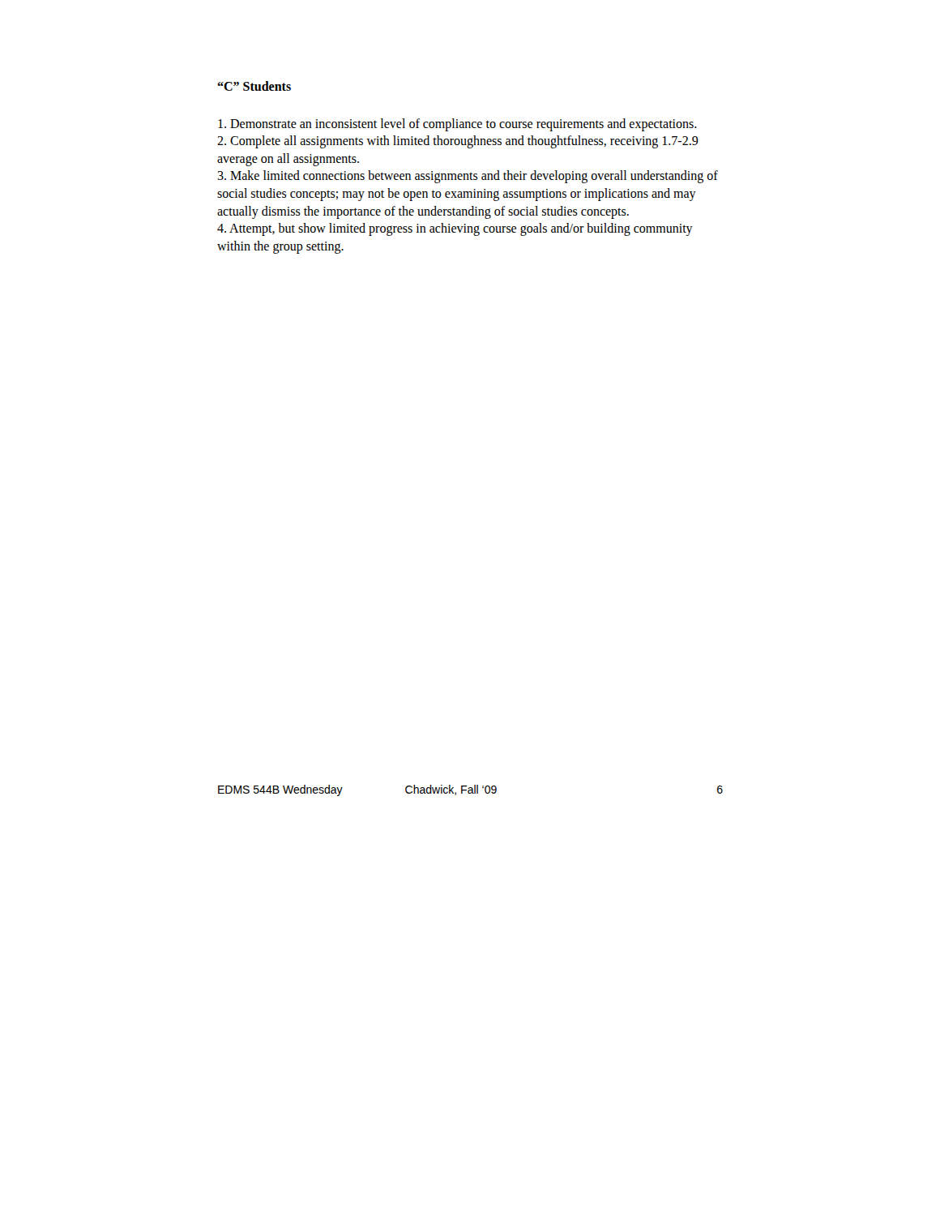“C” Students
1. Demonstrate an inconsistent level of compliance to course requirements and expectations.
2. Complete all assignments with limited thoroughness and thoughtfulness, receiving 1.7-2.9 average on all assignments.
3. Make limited connections between assignments and their developing overall understanding of social studies concepts; may not be open to examining assumptions or implications and may actually dismiss the importance of the understanding of social studies concepts.
4. Attempt, but show limited progress in achieving course goals and/or building community within the group setting.
EDMS 544B Wednesday Chadwick, Fall ‘09 6